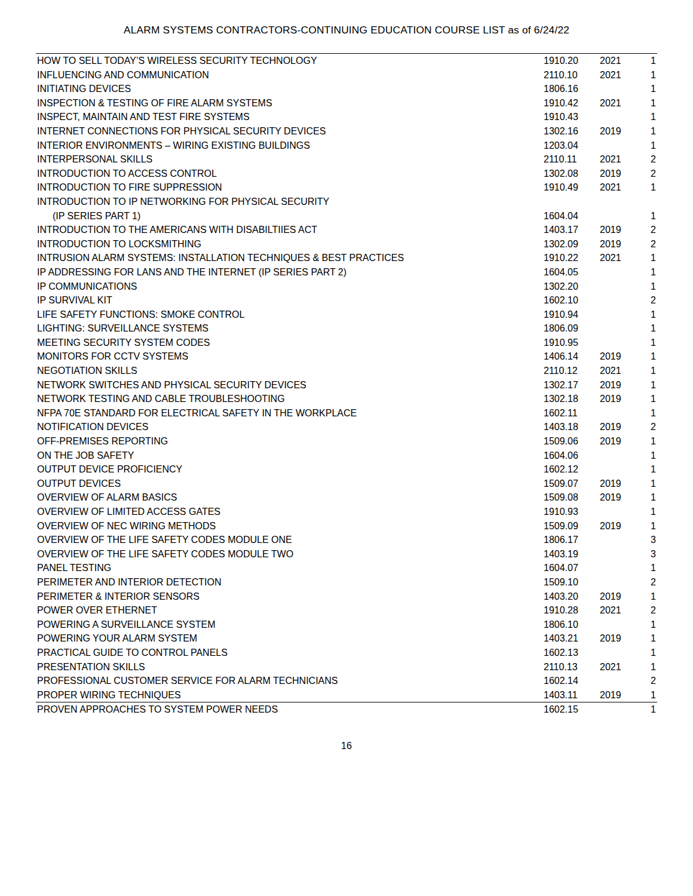ALARM SYSTEMS CONTRACTORS-CONTINUING EDUCATION COURSE LIST as of 6/24/22
| HOW TO SELL TODAY’S WIRELESS SECURITY TECHNOLOGY | 1910.20 | 2021 | 1 |
| INFLUENCING AND COMMUNICATION | 2110.10 | 2021 | 1 |
| INITIATING DEVICES | 1806.16 | | 1 |
| INSPECTION & TESTING OF FIRE ALARM SYSTEMS | 1910.42 | 2021 | 1 |
| INSPECT, MAINTAIN AND TEST FIRE SYSTEMS | 1910.43 | | 1 |
| INTERNET CONNECTIONS FOR PHYSICAL SECURITY DEVICES | 1302.16 | 2019 | 1 |
| INTERIOR ENVIRONMENTS – WIRING EXISTING BUILDINGS | 1203.04 | | 1 |
| INTERPERSONAL SKILLS | 2110.11 | 2021 | 2 |
| INTRODUCTION TO ACCESS CONTROL | 1302.08 | 2019 | 2 |
| INTRODUCTION TO FIRE SUPPRESSION | 1910.49 | 2021 | 1 |
| INTRODUCTION TO IP NETWORKING FOR PHYSICAL SECURITY | | | |
| (IP SERIES PART 1) | 1604.04 | | 1 |
| INTRODUCTION TO THE AMERICANS WITH DISABILTIIES ACT | 1403.17 | 2019 | 2 |
| INTRODUCTION TO LOCKSMITHING | 1302.09 | 2019 | 2 |
| INTRUSION ALARM SYSTEMS: INSTALLATION TECHNIQUES & BEST PRACTICES | 1910.22 | 2021 | 1 |
| IP ADDRESSING FOR LANS AND THE INTERNET (IP SERIES PART 2) | 1604.05 | | 1 |
| IP COMMUNICATIONS | 1302.20 | | 1 |
| IP SURVIVAL KIT | 1602.10 | | 2 |
| LIFE SAFETY FUNCTIONS: SMOKE CONTROL | 1910.94 | | 1 |
| LIGHTING: SURVEILLANCE SYSTEMS | 1806.09 | | 1 |
| MEETING SECURITY SYSTEM CODES | 1910.95 | | 1 |
| MONITORS FOR CCTV SYSTEMS | 1406.14 | 2019 | 1 |
| NEGOTIATION SKILLS | 2110.12 | 2021 | 1 |
| NETWORK SWITCHES AND PHYSICAL SECURITY DEVICES | 1302.17 | 2019 | 1 |
| NETWORK TESTING AND CABLE TROUBLESHOOTING | 1302.18 | 2019 | 1 |
| NFPA 70E STANDARD FOR ELECTRICAL SAFETY IN THE WORKPLACE | 1602.11 | | 1 |
| NOTIFICATION DEVICES | 1403.18 | 2019 | 2 |
| OFF-PREMISES REPORTING | 1509.06 | 2019 | 1 |
| ON THE JOB SAFETY | 1604.06 | | 1 |
| OUTPUT DEVICE PROFICIENCY | 1602.12 | | 1 |
| OUTPUT DEVICES | 1509.07 | 2019 | 1 |
| OVERVIEW OF ALARM BASICS | 1509.08 | 2019 | 1 |
| OVERVIEW OF LIMITED ACCESS GATES | 1910.93 | | 1 |
| OVERVIEW OF NEC WIRING METHODS | 1509.09 | 2019 | 1 |
| OVERVIEW OF THE LIFE SAFETY CODES MODULE ONE | 1806.17 | | 3 |
| OVERVIEW OF THE LIFE SAFETY CODES MODULE TWO | 1403.19 | | 3 |
| PANEL TESTING | 1604.07 | | 1 |
| PERIMETER AND INTERIOR DETECTION | 1509.10 | | 2 |
| PERIMETER & INTERIOR SENSORS | 1403.20 | 2019 | 1 |
| POWER OVER ETHERNET | 1910.28 | 2021 | 2 |
| POWERING A SURVEILLANCE SYSTEM | 1806.10 | | 1 |
| POWERING YOUR ALARM SYSTEM | 1403.21 | 2019 | 1 |
| PRACTICAL GUIDE TO CONTROL PANELS | 1602.13 | | 1 |
| PRESENTATION SKILLS | 2110.13 | 2021 | 1 |
| PROFESSIONAL CUSTOMER SERVICE FOR ALARM TECHNICIANS | 1602.14 | | 2 |
| PROPER WIRING TECHNIQUES | 1403.11 | 2019 | 1 |
| PROVEN APPROACHES TO SYSTEM POWER NEEDS | 1602.15 | | 1 |
16